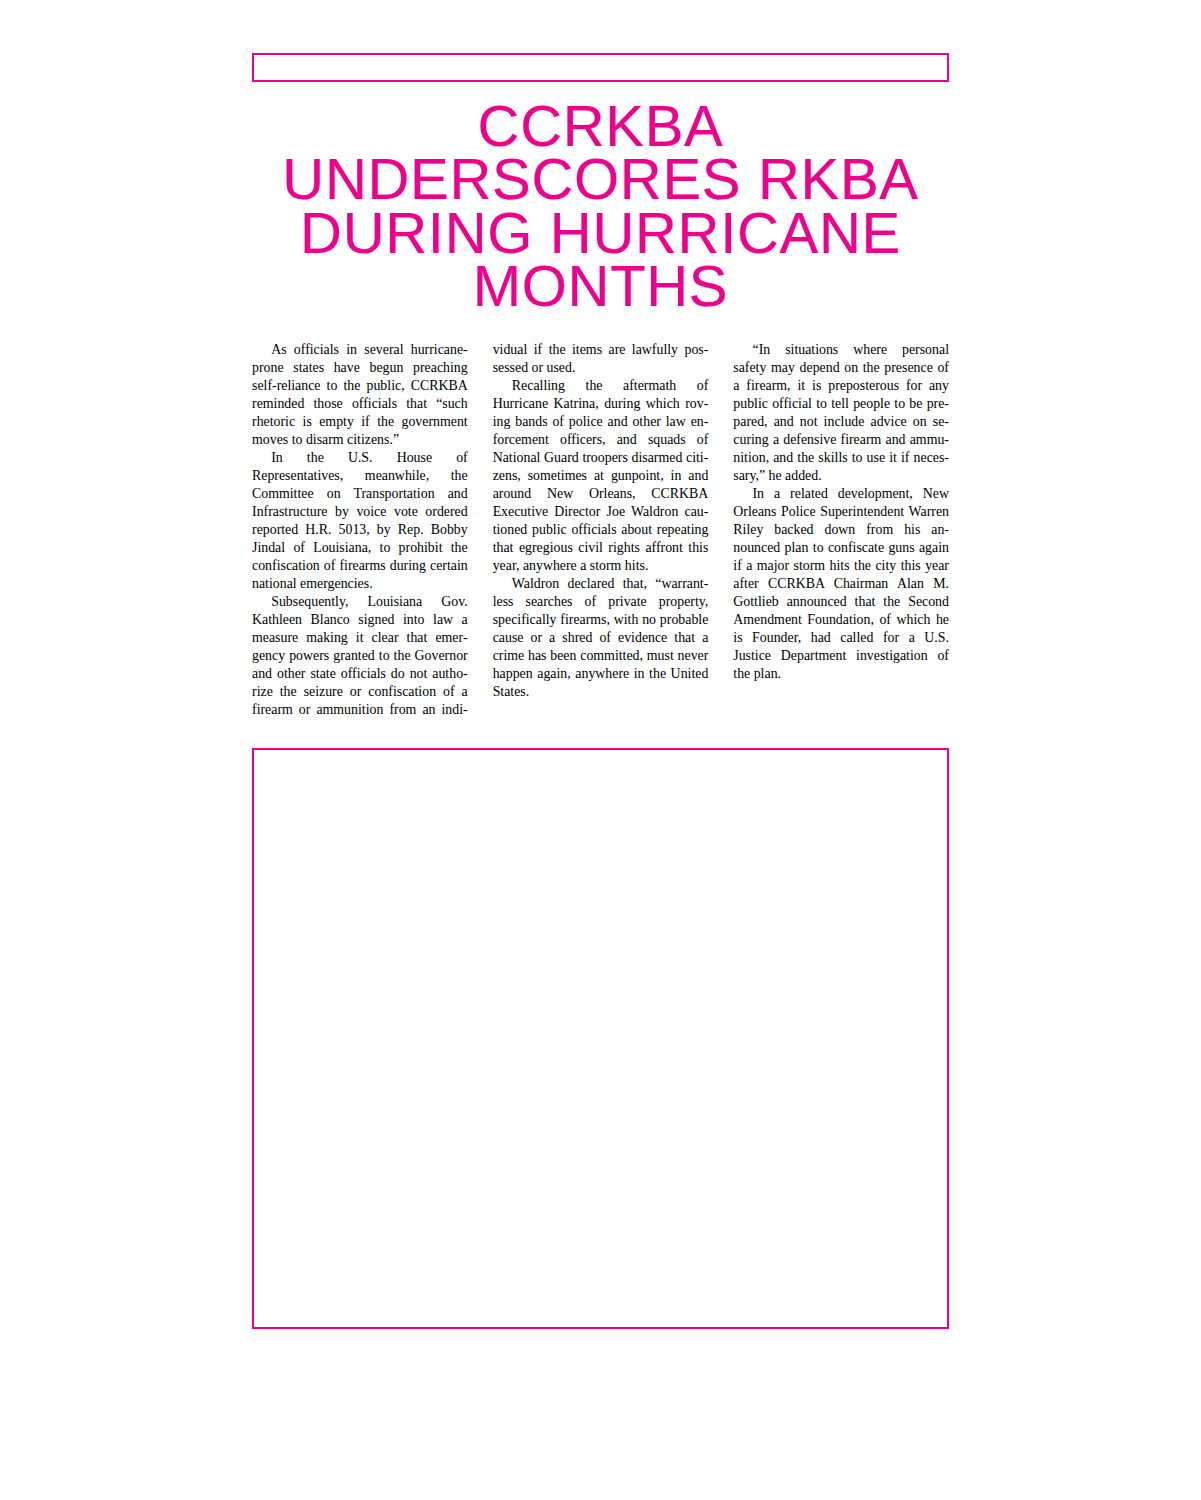CCRKBA Underscores RKBADuring Hurricane Months
As officials in several hurricane-prone states have begun preaching self-reliance to the public, CCRKBA reminded those officials that “such rhetoric is empty if the government moves to disarm citizens.”
In the U.S. House of Representatives, meanwhile, the Committee on Transportation and Infrastructure by voice vote ordered reported H.R. 5013, by Rep. Bobby Jindal of Louisiana, to prohibit the confiscation of firearms during certain national emergencies.
Subsequently, Louisiana Gov. Kathleen Blanco signed into law a measure making it clear that emergency powers granted to the Governor and other state officials do not authorize the seizure or confiscation of a firearm or ammunition from an individual if the items are lawfully possessed or used.
Recalling the aftermath of Hurricane Katrina, during which roving bands of police and other law enforcement officers, and squads of National Guard troopers disarmed citizens, sometimes at gunpoint, in and around New Orleans, CCRKBA Executive Director Joe Waldron cautioned public officials about repeating that egregious civil rights affront this year, anywhere a storm hits.
Waldron declared that, “warrantless searches of private property, specifically firearms, with no probable cause or a shred of evidence that a crime has been committed, must never happen again, anywhere in the United States.
“In situations where personal safety may depend on the presence of a firearm, it is preposterous for any public official to tell people to be prepared, and not include advice on securing a defensive firearm and ammunition, and the skills to use it if necessary,” he added.
In a related development, New Orleans Police Superintendent Warren Riley backed down from his announced plan to confiscate guns again if a major storm hits the city this year after CCRKBA Chairman Alan M. Gottlieb announced that the Second Amendment Foundation, of which he is Founder, had called for a U.S. Justice Department investigation of the plan.